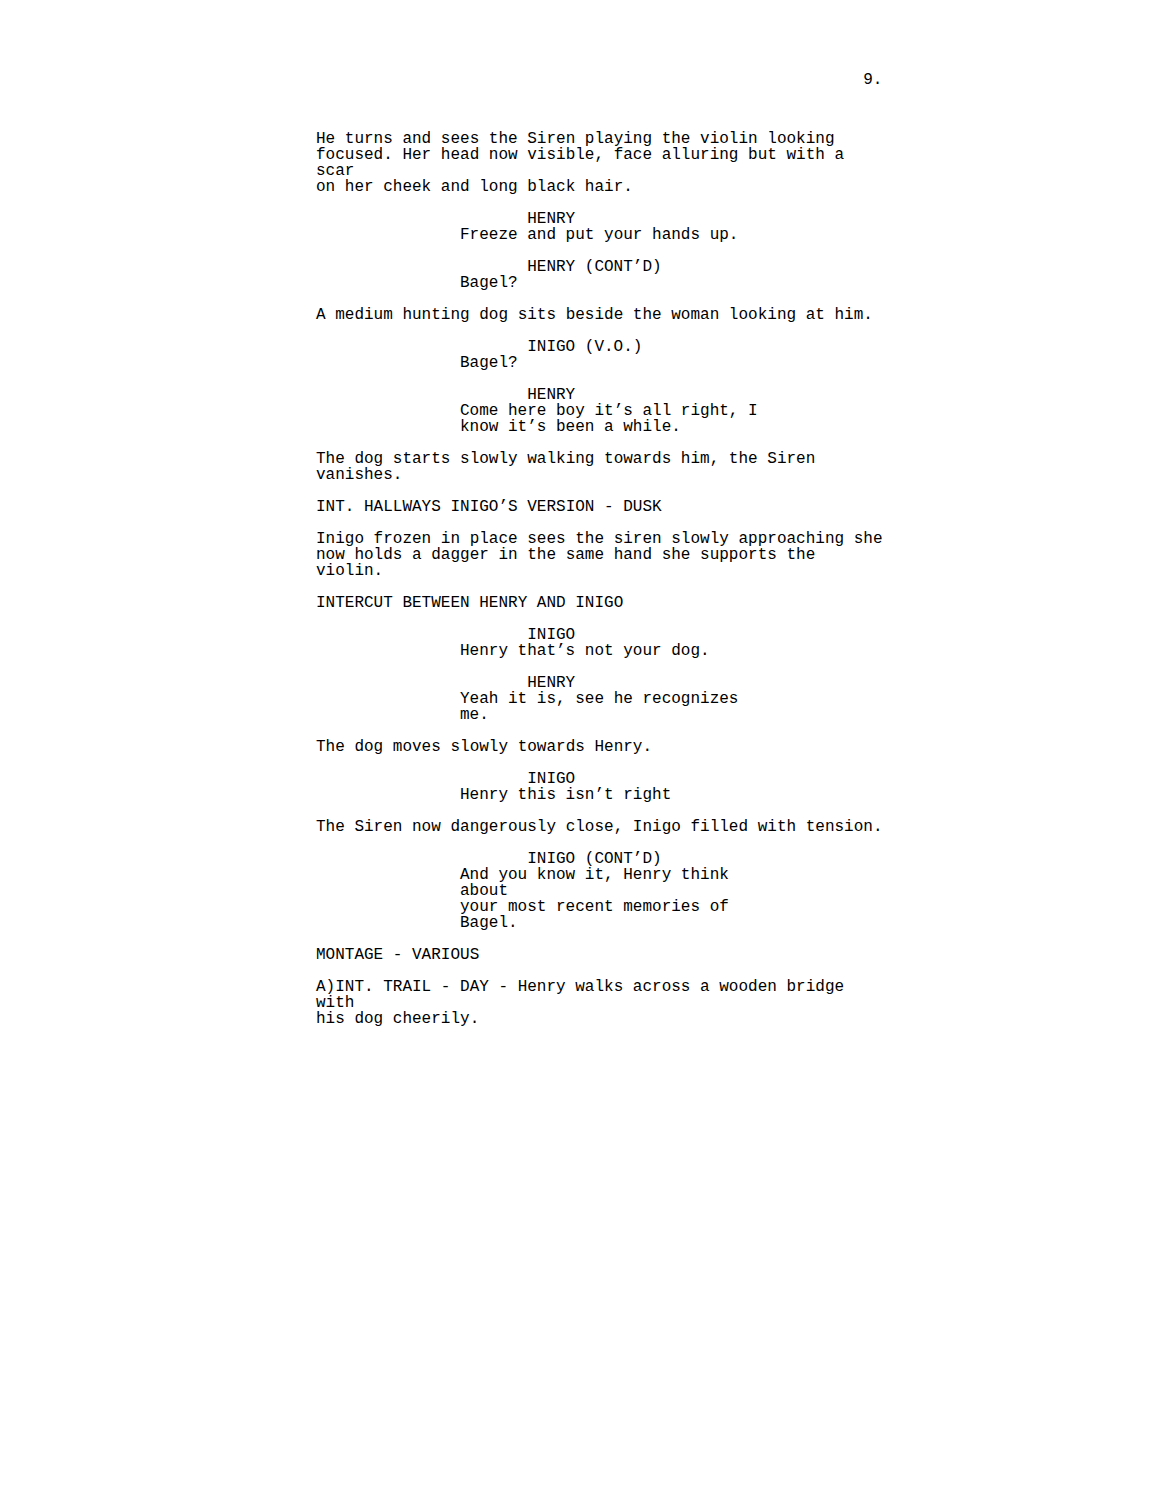9.
He turns and sees the Siren playing the violin looking focused. Her head now visible, face alluring but with a scar on her cheek and long black hair.
HENRY
Freeze and put your hands up.
HENRY (CONT’D)
Bagel?
A medium hunting dog sits beside the woman looking at him.
INIGO (V.O.)
Bagel?
HENRY
Come here boy it’s all right, I know it’s been a while.
The dog starts slowly walking towards him, the Siren vanishes.
INT. HALLWAYS INIGO’S VERSION - DUSK
Inigo frozen in place sees the siren slowly approaching she now holds a dagger in the same hand she supports the violin.
INTERCUT BETWEEN HENRY AND INIGO
INIGO
Henry that’s not your dog.
HENRY
Yeah it is, see he recognizes me.
The dog moves slowly towards Henry.
INIGO
Henry this isn’t right
The Siren now dangerously close, Inigo filled with tension.
INIGO (CONT’D)
And you know it, Henry think about your most recent memories of Bagel.
MONTAGE - VARIOUS
A)INT. TRAIL - DAY - Henry walks across a wooden bridge with his dog cheerily.